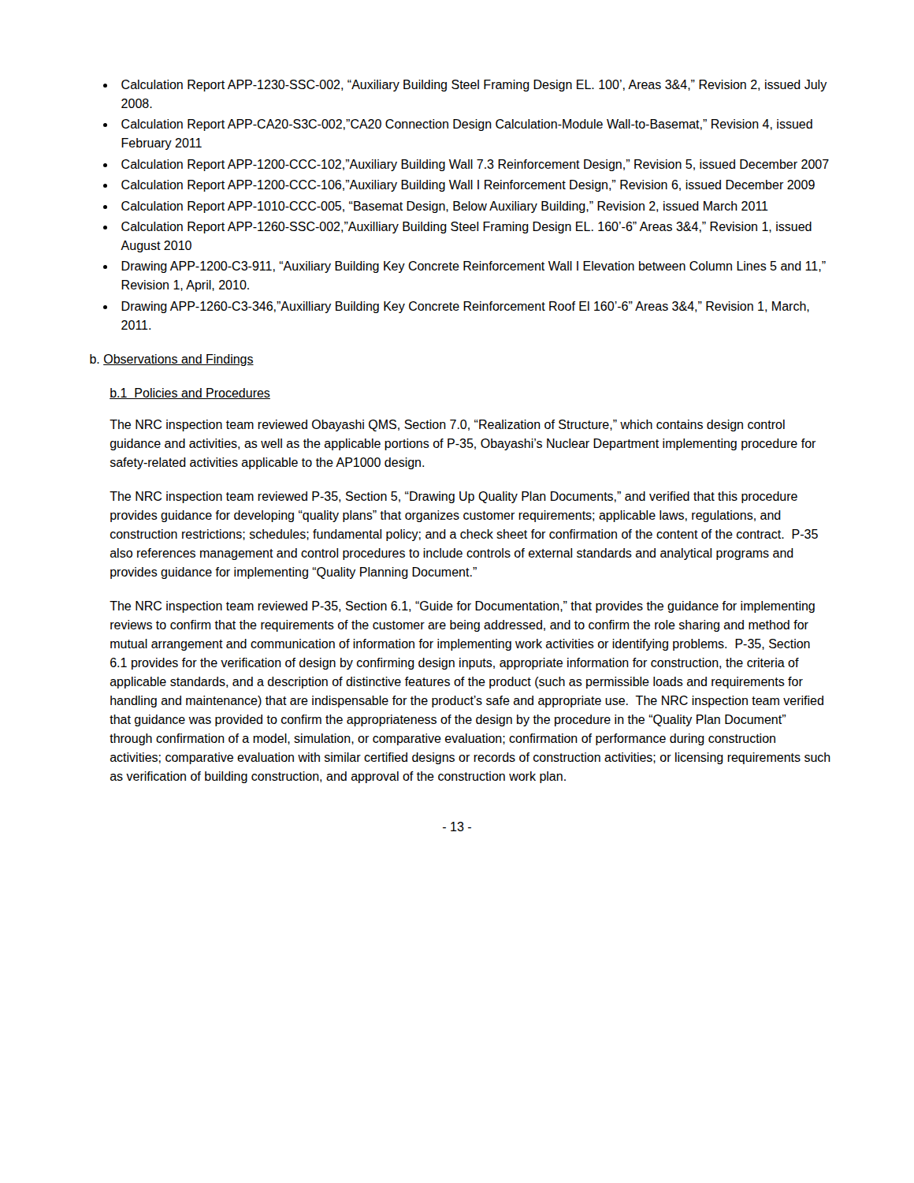Calculation Report APP-1230-SSC-002, “Auxiliary Building Steel Framing Design EL. 100’, Areas 3&4,” Revision 2, issued July 2008.
Calculation Report APP-CA20-S3C-002,”CA20 Connection Design Calculation-Module Wall-to-Basemat,” Revision 4, issued February 2011
Calculation Report APP-1200-CCC-102,”Auxiliary Building Wall 7.3 Reinforcement Design,” Revision 5, issued December 2007
Calculation Report APP-1200-CCC-106,”Auxiliary Building Wall I Reinforcement Design,” Revision 6, issued December 2009
Calculation Report APP-1010-CCC-005, “Basemat Design, Below Auxiliary Building,” Revision 2, issued March 2011
Calculation Report APP-1260-SSC-002,”Auxilliary Building Steel Framing Design EL. 160’-6” Areas 3&4,” Revision 1, issued August 2010
Drawing APP-1200-C3-911, “Auxiliary Building Key Concrete Reinforcement Wall I Elevation between Column Lines 5 and 11,” Revision 1, April, 2010.
Drawing APP-1260-C3-346,”Auxilliary Building Key Concrete Reinforcement Roof El 160’-6” Areas 3&4,” Revision 1, March, 2011.
Observations and Findings
b.1 Policies and Procedures
The NRC inspection team reviewed Obayashi QMS, Section 7.0, “Realization of Structure,” which contains design control guidance and activities, as well as the applicable portions of P-35, Obayashi’s Nuclear Department implementing procedure for safety-related activities applicable to the AP1000 design.
The NRC inspection team reviewed P-35, Section 5, “Drawing Up Quality Plan Documents,” and verified that this procedure provides guidance for developing “quality plans” that organizes customer requirements; applicable laws, regulations, and construction restrictions; schedules; fundamental policy; and a check sheet for confirmation of the content of the contract. P-35 also references management and control procedures to include controls of external standards and analytical programs and provides guidance for implementing “Quality Planning Document.”
The NRC inspection team reviewed P-35, Section 6.1, “Guide for Documentation,” that provides the guidance for implementing reviews to confirm that the requirements of the customer are being addressed, and to confirm the role sharing and method for mutual arrangement and communication of information for implementing work activities or identifying problems. P-35, Section 6.1 provides for the verification of design by confirming design inputs, appropriate information for construction, the criteria of applicable standards, and a description of distinctive features of the product (such as permissible loads and requirements for handling and maintenance) that are indispensable for the product’s safe and appropriate use. The NRC inspection team verified that guidance was provided to confirm the appropriateness of the design by the procedure in the “Quality Plan Document” through confirmation of a model, simulation, or comparative evaluation; confirmation of performance during construction activities; comparative evaluation with similar certified designs or records of construction activities; or licensing requirements such as verification of building construction, and approval of the construction work plan.
- 13 -